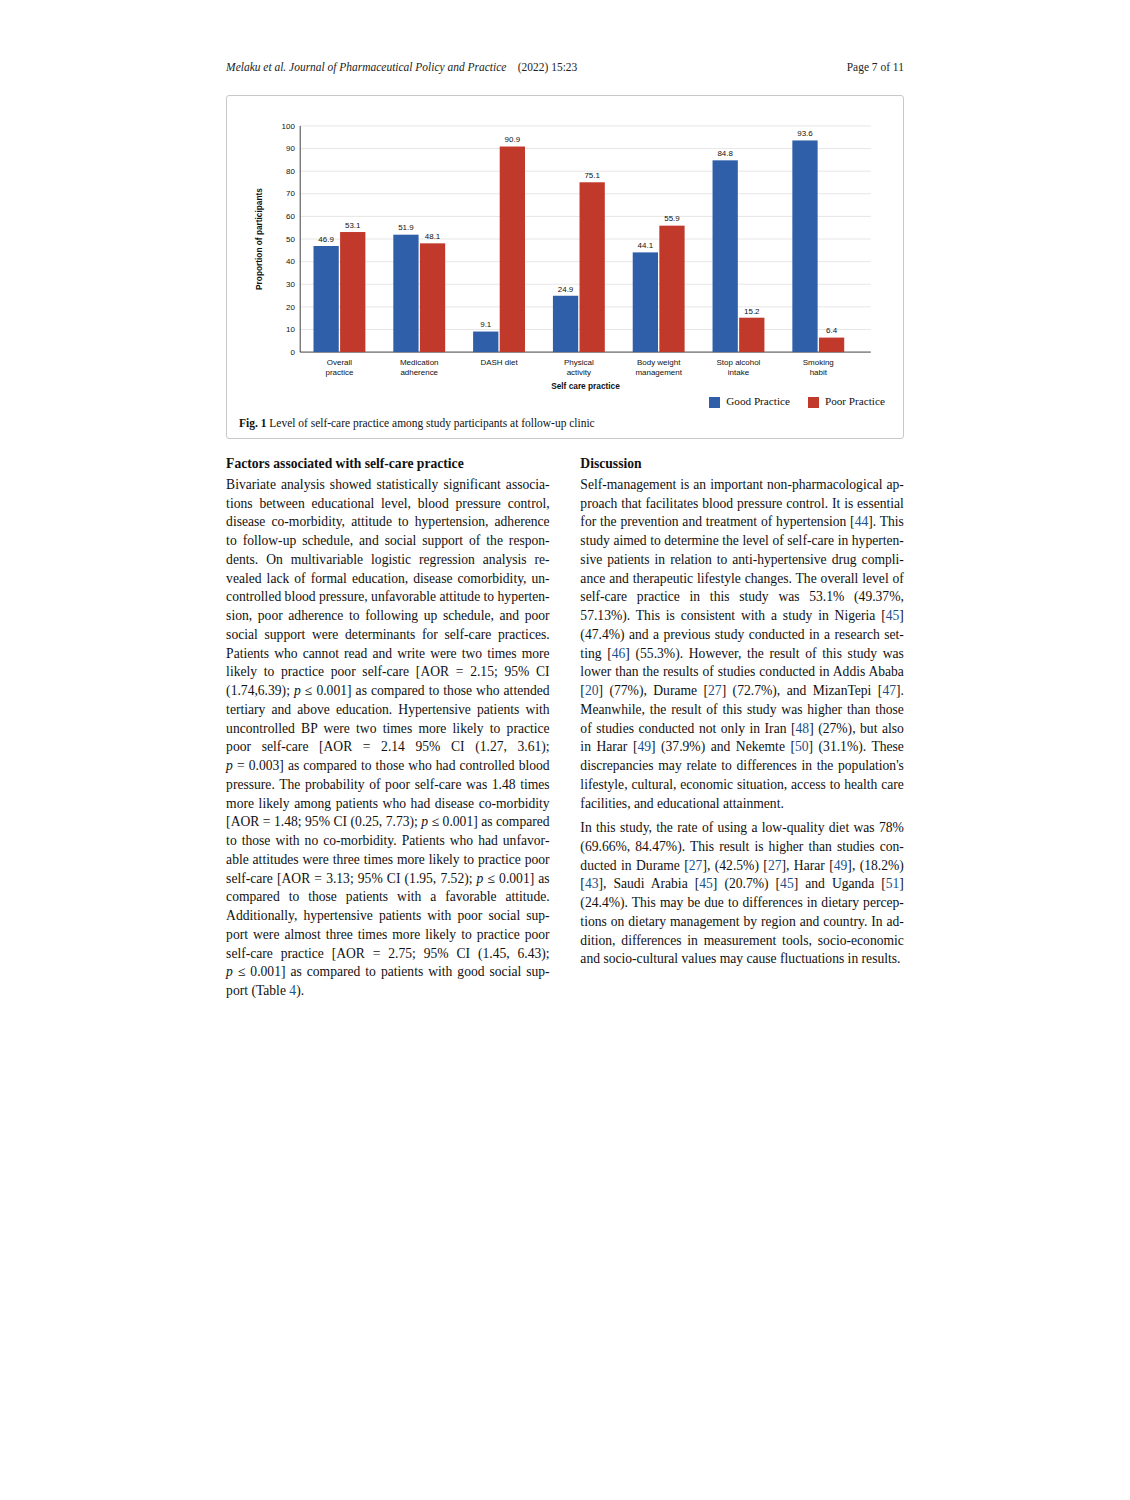Melaku et al. Journal of Pharmaceutical Policy and Practice (2022) 15:23
Page 7 of 11
100 90 80 70 60 50 40 30 20 10 0 Proportion of participants 46.9 53.1 51.9 48.1 9.1 90.9 24.9 75.1 44.1 55.9 84.8 15.2 93.6 6.4 Overall practice Medication adherence DASH diet Physical activity Body weight management Stop alcohol intake Smoking habit Self care practice
Good Practice Poor Practice
Fig. 1 Level of self-care practice among study participants at follow-up clinic
Factors associated with self-care practice
Bivariate analysis showed statistically significant associations between educational level, blood pressure control, disease co-morbidity, attitude to hypertension, adherence to follow-up schedule, and social support of the respondents. On multivariable logistic regression analysis revealed lack of formal education, disease comorbidity, uncontrolled blood pressure, unfavorable attitude to hypertension, poor adherence to following up schedule, and poor social support were determinants for self-care practices. Patients who cannot read and write were two times more likely to practice poor self-care [AOR = 2.15; 95% CI (1.74,6.39); p ≤ 0.001] as compared to those who attended tertiary and above education. Hypertensive patients with uncontrolled BP were two times more likely to practice poor self-care [AOR = 2.14 95% CI (1.27, 3.61); p = 0.003] as compared to those who had controlled blood pressure. The probability of poor self-care was 1.48 times more likely among patients who had disease co-morbidity [AOR = 1.48; 95% CI (0.25, 7.73); p ≤ 0.001] as compared to those with no co-morbidity. Patients who had unfavorable attitudes were three times more likely to practice poor self-care [AOR = 3.13; 95% CI (1.95, 7.52); p ≤ 0.001] as compared to those patients with a favorable attitude. Additionally, hypertensive patients with poor social support were almost three times more likely to practice poor self-care practice [AOR = 2.75; 95% CI (1.45, 6.43); p ≤ 0.001] as compared to patients with good social support (Table 4).
Discussion
Self-management is an important non-pharmacological approach that facilitates blood pressure control. It is essential for the prevention and treatment of hypertension [44]. This study aimed to determine the level of self-care in hypertensive patients in relation to anti-hypertensive drug compliance and therapeutic lifestyle changes. The overall level of self-care practice in this study was 53.1% (49.37%, 57.13%). This is consistent with a study in Nigeria [45] (47.4%) and a previous study conducted in a research setting [46] (55.3%). However, the result of this study was lower than the results of studies conducted in Addis Ababa [20] (77%), Durame [27] (72.7%), and MizanTepi [47]. Meanwhile, the result of this study was higher than those of studies conducted not only in Iran [48] (27%), but also in Harar [49] (37.9%) and Nekemte [50] (31.1%). These discrepancies may relate to differences in the population's lifestyle, cultural, economic situation, access to health care facilities, and educational attainment.
In this study, the rate of using a low-quality diet was 78% (69.66%, 84.47%). This result is higher than studies conducted in Durame [27], (42.5%) [27], Harar [49], (18.2%) [43], Saudi Arabia [45] (20.7%) [45] and Uganda [51] (24.4%). This may be due to differences in dietary perceptions on dietary management by region and country. In addition, differences in measurement tools, socio-economic and socio-cultural values may cause fluctuations in results.